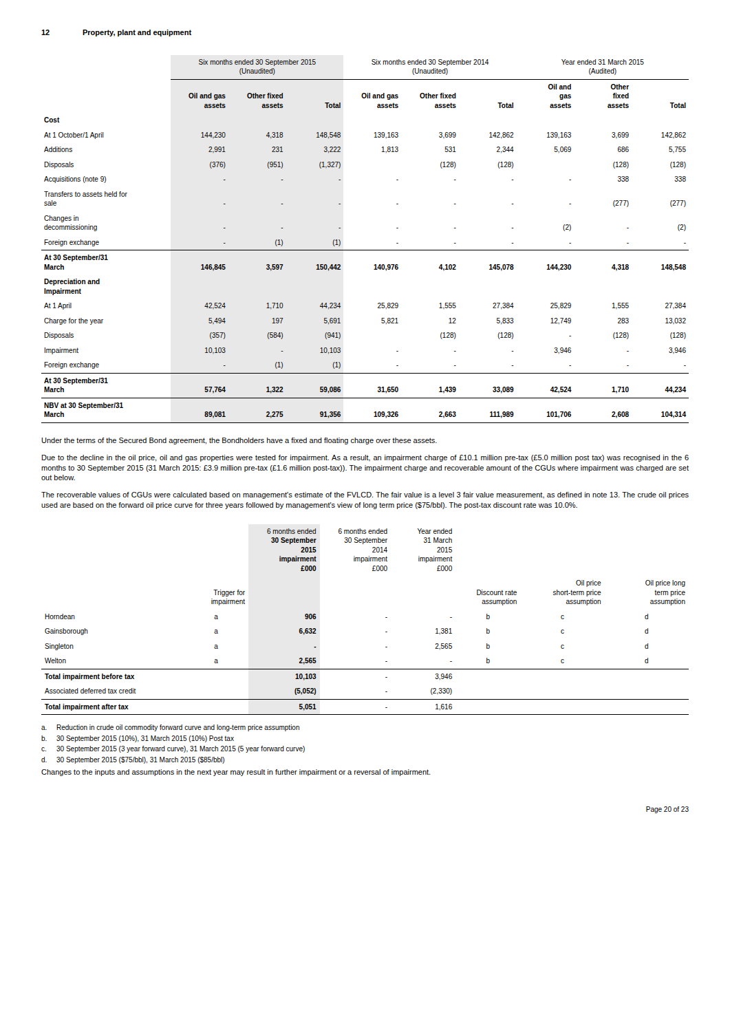12 Property, plant and equipment
| | Six months ended 30 September 2015 (Unaudited) | Six months ended 30 September 2014 (Unaudited) | Year ended 31 March 2015 (Audited) |
| --- | --- | --- | --- |
| | Oil and gas assets | Other fixed assets | Total | Oil and gas assets | Other fixed assets | Total | Oil and gas assets | Other fixed assets | Total |
| Cost | | | | | | | | | |
| At 1 October/1 April | 144,230 | 4,318 | 148,548 | 139,163 | 3,699 | 142,862 | 139,163 | 3,699 | 142,862 |
| Additions | 2,991 | 231 | 3,222 | 1,813 | 531 | 2,344 | 5,069 | 686 | 5,755 |
| Disposals | (376) | (951) | (1,327) | | (128) | (128) | | (128) | (128) |
| Acquisitions (note 9) | - | - | - | - | - | - | - | 338 | 338 |
| Transfers to assets held for sale | - | - | - | - | - | - | - | (277) | (277) |
| Changes in decommissioning | - | - | - | - | - | - | (2) | - | (2) |
| Foreign exchange | - | (1) | (1) | - | - | - | - | - | - |
| At 30 September/31 March | 146,845 | 3,597 | 150,442 | 140,976 | 4,102 | 145,078 | 144,230 | 4,318 | 148,548 |
| Depreciation and Impairment | | | | | | | | | |
| At 1 April | 42,524 | 1,710 | 44,234 | 25,829 | 1,555 | 27,384 | 25,829 | 1,555 | 27,384 |
| Charge for the year | 5,494 | 197 | 5,691 | 5,821 | 12 | 5,833 | 12,749 | 283 | 13,032 |
| Disposals | (357) | (584) | (941) | | (128) | (128) | - | (128) | (128) |
| Impairment | 10,103 | - | 10,103 | - | - | - | 3,946 | - | 3,946 |
| Foreign exchange | - | (1) | (1) | - | - | - | - | - | - |
| At 30 September/31 March | 57,764 | 1,322 | 59,086 | 31,650 | 1,439 | 33,089 | 42,524 | 1,710 | 44,234 |
| NBV at 30 September/31 March | 89,081 | 2,275 | 91,356 | 109,326 | 2,663 | 111,989 | 101,706 | 2,608 | 104,314 |
Under the terms of the Secured Bond agreement, the Bondholders have a fixed and floating charge over these assets.
Due to the decline in the oil price, oil and gas properties were tested for impairment. As a result, an impairment charge of £10.1 million pre-tax (£5.0 million post tax) was recognised in the 6 months to 30 September 2015 (31 March 2015: £3.9 million pre-tax (£1.6 million post-tax)). The impairment charge and recoverable amount of the CGUs where impairment was charged are set out below.
The recoverable values of CGUs were calculated based on management's estimate of the FVLCD. The fair value is a level 3 fair value measurement, as defined in note 13. The crude oil prices used are based on the forward oil price curve for three years followed by management's view of long term price ($75/bbl). The post-tax discount rate was 10.0%.
| | | 6 months ended 30 September 2015 impairment £000 | 6 months ended 30 September 2014 impairment £000 | Year ended 31 March 2015 impairment £000 | | | |
| --- | --- | --- | --- | --- | --- | --- | --- |
| | Trigger for impairment | | | | Discount rate assumption | Oil price short-term price assumption | Oil price long term price assumption |
| Horndean | a | 906 | - | - | b | c | d |
| Gainsborough | a | 6,632 | - | 1,381 | b | c | d |
| Singleton | a | - | - | 2,565 | b | c | d |
| Welton | a | 2,565 | - | - | b | c | d |
| Total impairment before tax | | 10,103 | - | 3,946 | | | |
| Associated deferred tax credit | | (5,052) | - | (2,330) | | | |
| Total impairment after tax | | 5,051 | - | 1,616 | | | |
a. Reduction in crude oil commodity forward curve and long-term price assumption
b. 30 September 2015 (10%), 31 March 2015 (10%) Post tax
c. 30 September 2015 (3 year forward curve), 31 March 2015 (5 year forward curve)
d. 30 September 2015 ($75/bbl), 31 March 2015 ($85/bbl)
Changes to the inputs and assumptions in the next year may result in further impairment or a reversal of impairment.
Page 20 of 23